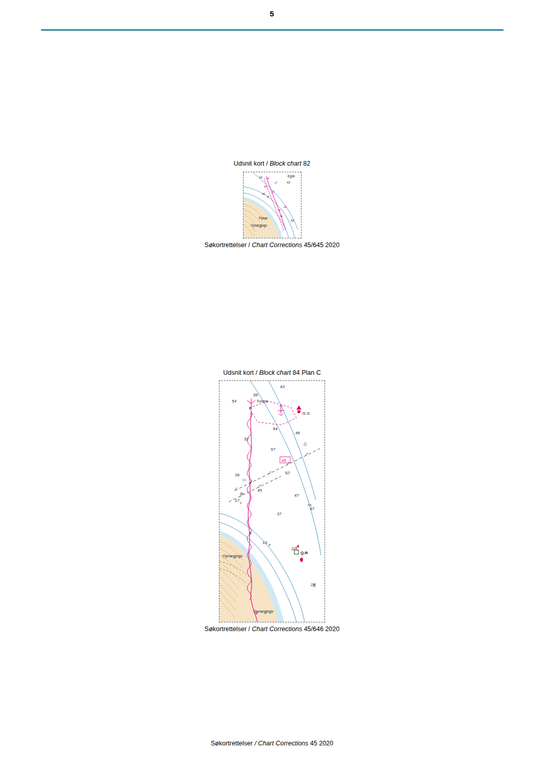5
Udsnit kort / Block chart 82
50 24 43 41 8 42 45 Egils Pylsø Oyrargjógv M
Søkortrettelser / Chart Corrections 45/645 2020
Udsnit kort / Block chart 84 Plan C
50 30 20 Turbine fS Si 45 43 58 54 8 54 46 52 57 39 52 45 47 17 37 47 13 32 28 5 m 8 1 Cb Q.R Oyrargjógv Oyrargjógv
Søkortrettelser / Chart Corrections 45/646 2020
Søkortrettelser / Chart Corrections 45 2020